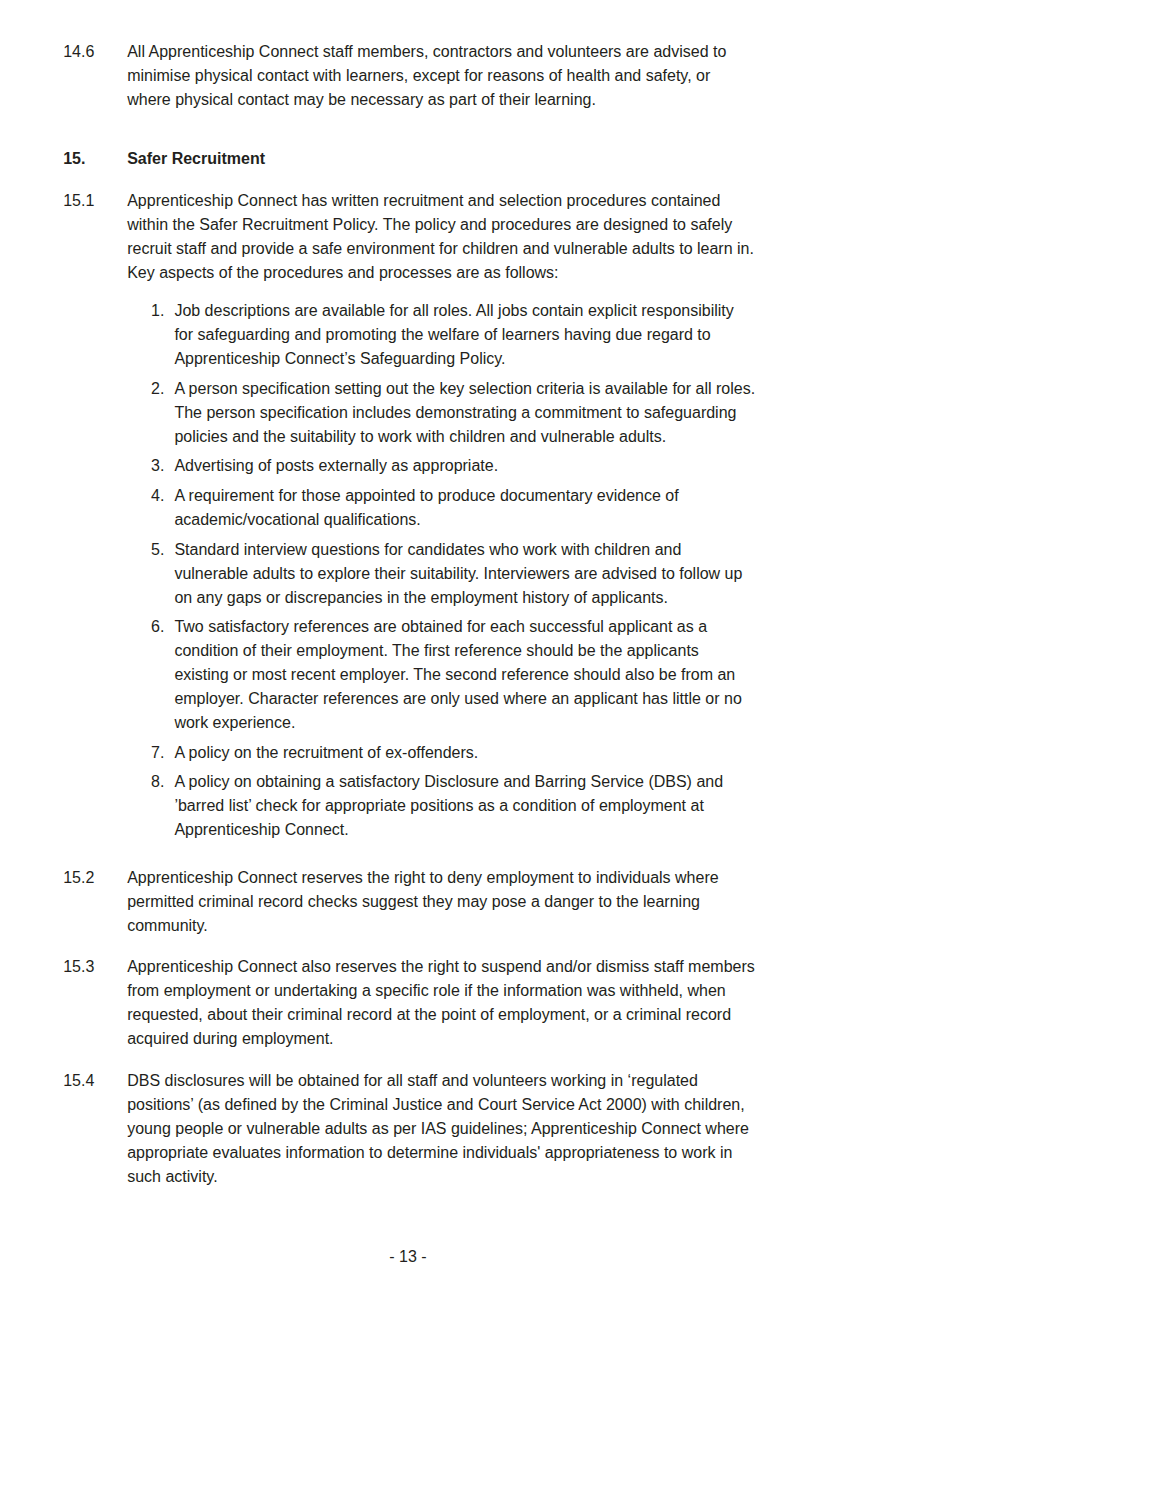14.6
All Apprenticeship Connect staff members, contractors and volunteers are advised to minimise physical contact with learners, except for reasons of health and safety, or where physical contact may be necessary as part of their learning.
15. Safer Recruitment
15.1
Apprenticeship Connect has written recruitment and selection procedures contained within the Safer Recruitment Policy. The policy and procedures are designed to safely recruit staff and provide a safe environment for children and vulnerable adults to learn in. Key aspects of the procedures and processes are as follows:
Job descriptions are available for all roles. All jobs contain explicit responsibility for safeguarding and promoting the welfare of learners having due regard to Apprenticeship Connect’s Safeguarding Policy.
A person specification setting out the key selection criteria is available for all roles. The person specification includes demonstrating a commitment to safeguarding policies and the suitability to work with children and vulnerable adults.
Advertising of posts externally as appropriate.
A requirement for those appointed to produce documentary evidence of academic/vocational qualifications.
Standard interview questions for candidates who work with children and vulnerable adults to explore their suitability. Interviewers are advised to follow up on any gaps or discrepancies in the employment history of applicants.
Two satisfactory references are obtained for each successful applicant as a condition of their employment. The first reference should be the applicants existing or most recent employer. The second reference should also be from an employer. Character references are only used where an applicant has little or no work experience.
A policy on the recruitment of ex-offenders.
A policy on obtaining a satisfactory Disclosure and Barring Service (DBS) and ’barred list’ check for appropriate positions as a condition of employment at Apprenticeship Connect.
15.2
Apprenticeship Connect reserves the right to deny employment to individuals where permitted criminal record checks suggest they may pose a danger to the learning community.
15.3
Apprenticeship Connect also reserves the right to suspend and/or dismiss staff members from employment or undertaking a specific role if the information was withheld, when requested, about their criminal record at the point of employment, or a criminal record acquired during employment.
15.4
DBS disclosures will be obtained for all staff and volunteers working in ‘regulated positions’ (as defined by the Criminal Justice and Court Service Act 2000) with children, young people or vulnerable adults as per IAS guidelines; Apprenticeship Connect where appropriate evaluates information to determine individuals' appropriateness to work in such activity.
- 13 -